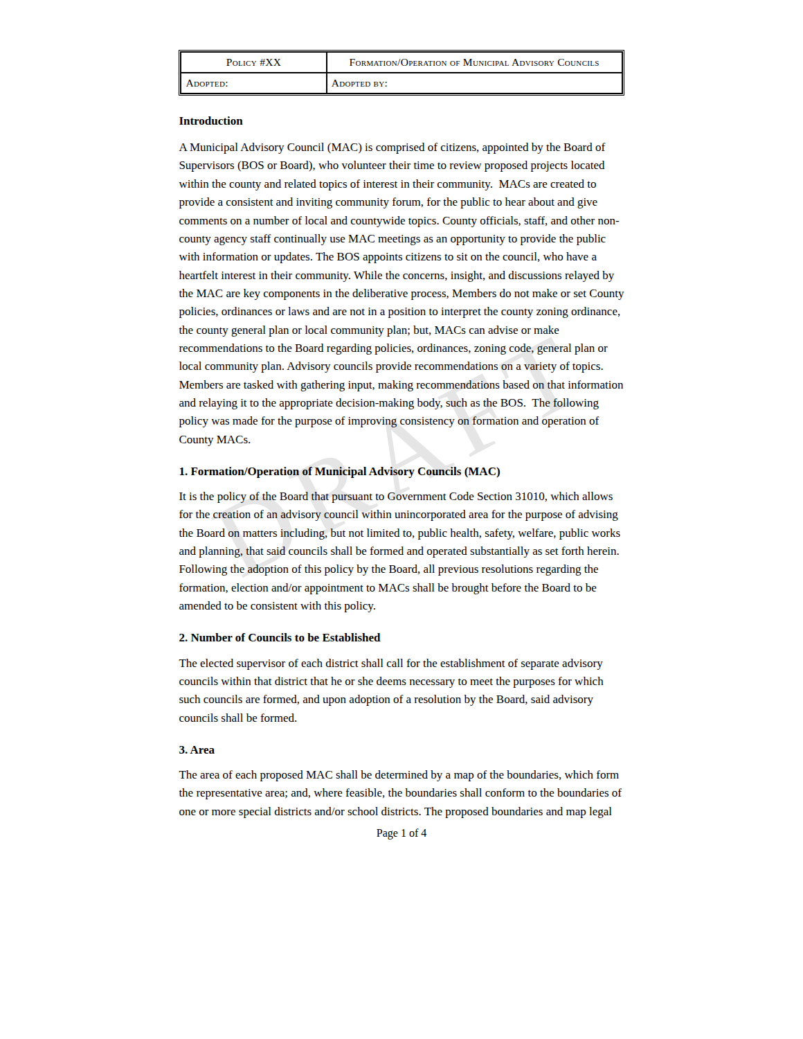DRAFT
| Policy #XX | Formation/Operation of Municipal Advisory Councils |
| Adopted: | Adopted by: |
Introduction
A Municipal Advisory Council (MAC) is comprised of citizens, appointed by the Board of Supervisors (BOS or Board), who volunteer their time to review proposed projects located within the county and related topics of interest in their community. MACs are created to provide a consistent and inviting community forum, for the public to hear about and give comments on a number of local and countywide topics. County officials, staff, and other non-county agency staff continually use MAC meetings as an opportunity to provide the public with information or updates. The BOS appoints citizens to sit on the council, who have a heartfelt interest in their community. While the concerns, insight, and discussions relayed by the MAC are key components in the deliberative process, Members do not make or set County policies, ordinances or laws and are not in a position to interpret the county zoning ordinance, the county general plan or local community plan; but, MACs can advise or make recommendations to the Board regarding policies, ordinances, zoning code, general plan or local community plan. Advisory councils provide recommendations on a variety of topics. Members are tasked with gathering input, making recommendations based on that information and relaying it to the appropriate decision-making body, such as the BOS. The following policy was made for the purpose of improving consistency on formation and operation of County MACs.
1. Formation/Operation of Municipal Advisory Councils (MAC)
It is the policy of the Board that pursuant to Government Code Section 31010, which allows for the creation of an advisory council within unincorporated area for the purpose of advising the Board on matters including, but not limited to, public health, safety, welfare, public works and planning, that said councils shall be formed and operated substantially as set forth herein. Following the adoption of this policy by the Board, all previous resolutions regarding the formation, election and/or appointment to MACs shall be brought before the Board to be amended to be consistent with this policy.
2. Number of Councils to be Established
The elected supervisor of each district shall call for the establishment of separate advisory councils within that district that he or she deems necessary to meet the purposes for which such councils are formed, and upon adoption of a resolution by the Board, said advisory councils shall be formed.
3. Area
The area of each proposed MAC shall be determined by a map of the boundaries, which form the representative area; and, where feasible, the boundaries shall conform to the boundaries of one or more special districts and/or school districts. The proposed boundaries and map legal
Page 1 of 4